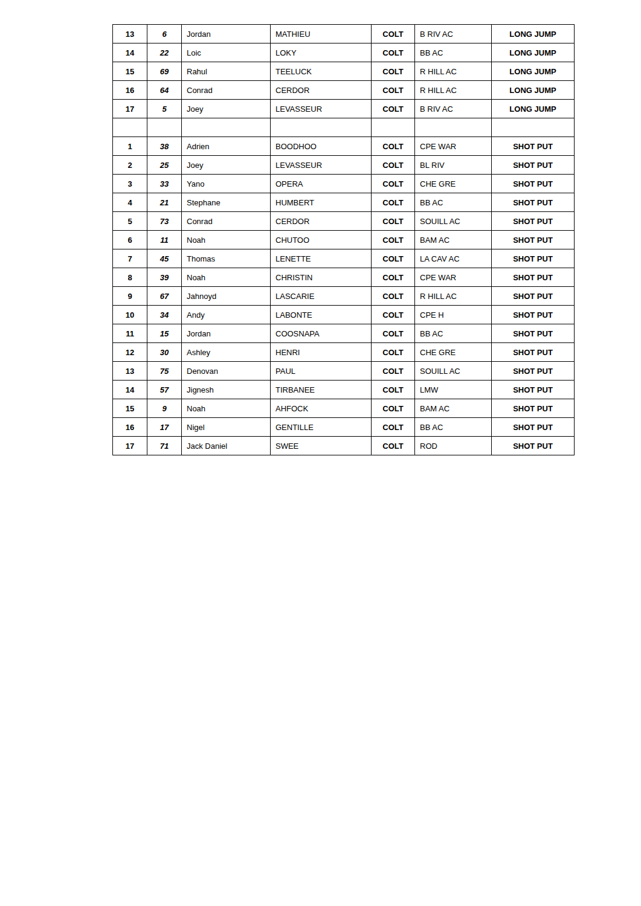| | 13 | 6 | Jordan | MATHIEU | COLT | B RIV AC | LONG JUMP |
| | 14 | 22 | Loic | LOKY | COLT | BB AC | LONG JUMP |
| | 15 | 69 | Rahul | TEELUCK | COLT | R HILL AC | LONG JUMP |
| | 16 | 64 | Conrad | CERDOR | COLT | R HILL AC | LONG JUMP |
| | 17 | 5 | Joey | LEVASSEUR | COLT | B RIV AC | LONG JUMP |
| | 1 | 38 | Adrien | BOODHOO | COLT | CPE WAR | SHOT PUT |
| | 2 | 25 | Joey | LEVASSEUR | COLT | BL RIV | SHOT PUT |
| | 3 | 33 | Yano | OPERA | COLT | CHE GRE | SHOT PUT |
| | 4 | 21 | Stephane | HUMBERT | COLT | BB AC | SHOT PUT |
| | 5 | 73 | Conrad | CERDOR | COLT | SOUILL AC | SHOT PUT |
| | 6 | 11 | Noah | CHUTOO | COLT | BAM AC | SHOT PUT |
| | 7 | 45 | Thomas | LENETTE | COLT | LA CAV AC | SHOT PUT |
| | 8 | 39 | Noah | CHRISTIN | COLT | CPE WAR | SHOT PUT |
| | 9 | 67 | Jahnoyd | LASCARIE | COLT | R HILL AC | SHOT PUT |
| | 10 | 34 | Andy | LABONTE | COLT | CPE H | SHOT PUT |
| | 11 | 15 | Jordan | COOSNAPA | COLT | BB AC | SHOT PUT |
| | 12 | 30 | Ashley | HENRI | COLT | CHE GRE | SHOT PUT |
| | 13 | 75 | Denovan | PAUL | COLT | SOUILL AC | SHOT PUT |
| | 14 | 57 | Jignesh | TIRBANEE | COLT | LMW | SHOT PUT |
| | 15 | 9 | Noah | AHFOCK | COLT | BAM AC | SHOT PUT |
| | 16 | 17 | Nigel | GENTILLE | COLT | BB AC | SHOT PUT |
| | 17 | 71 | Jack Daniel | SWEE | COLT | ROD | SHOT PUT |